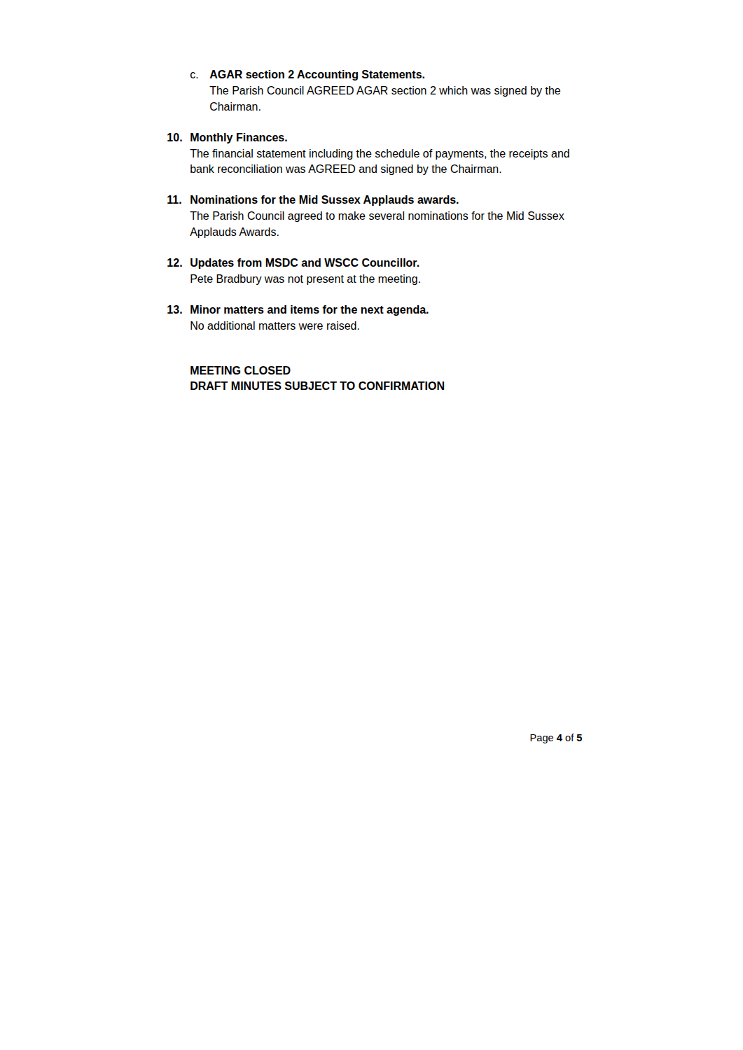c. AGAR section 2 Accounting Statements.
The Parish Council AGREED AGAR section 2 which was signed by the Chairman.
Monthly Finances.
The financial statement including the schedule of payments, the receipts and bank reconciliation was AGREED and signed by the Chairman.
Nominations for the Mid Sussex Applauds awards.
The Parish Council agreed to make several nominations for the Mid Sussex Applauds Awards.
Updates from MSDC and WSCC Councillor.
Pete Bradbury was not present at the meeting.
Minor matters and items for the next agenda.
No additional matters were raised.
MEETING CLOSED
DRAFT MINUTES SUBJECT TO CONFIRMATION
Page 4 of 5